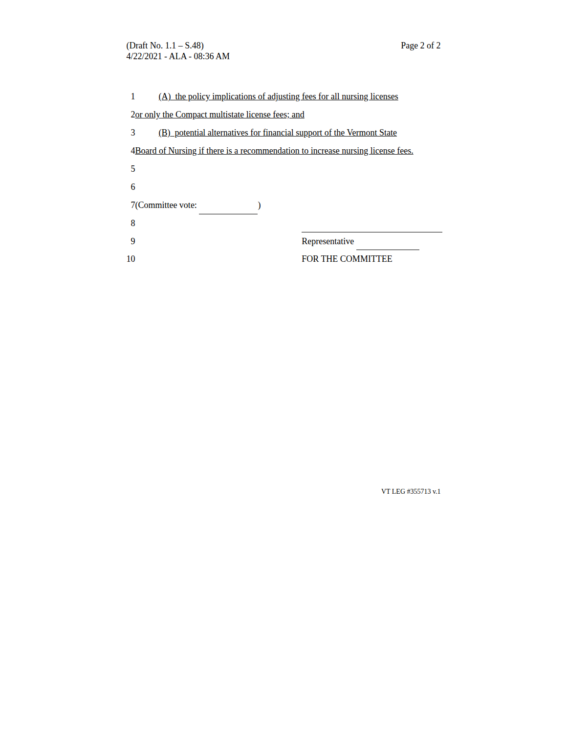(Draft No. 1.1 – S.48) 4/22/2021 - ALA - 08:36 AM
Page 2 of 2
| 1 | (A) the policy implications of adjusting fees for all nursing licenses |
| 2 | or only the Compact multistate license fees; and |
| 3 | (B) potential alternatives for financial support of the Vermont State |
| 4 | Board of Nursing if there is a recommendation to increase nursing license fees. |
| 5 | |
| 6 | |
| 7 | (Committee vote: ) |
| 8 | |
| 9 | Representative |
| 10 | FOR THE COMMITTEE |
VT LEG #355713 v.1